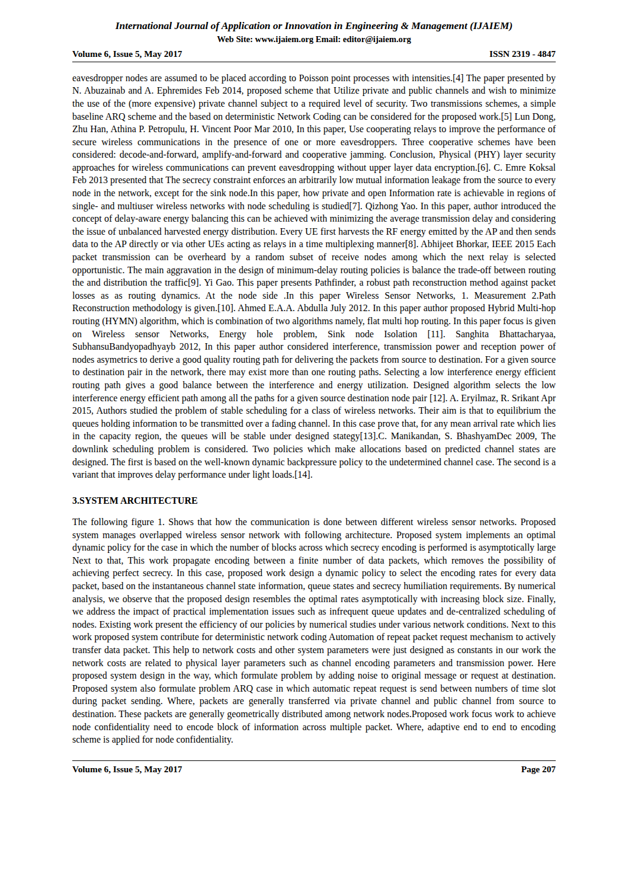International Journal of Application or Innovation in Engineering & Management (IJAIEM)
Web Site: www.ijaiem.org Email: editor@ijaiem.org
Volume 6, Issue 5, May 2017 ISSN 2319 - 4847
eavesdropper nodes are assumed to be placed according to Poisson point processes with intensities.[4] The paper presented by N. Abuzainab and A. Ephremides Feb 2014, proposed scheme that Utilize private and public channels and wish to minimize the use of the (more expensive) private channel subject to a required level of security. Two transmissions schemes, a simple baseline ARQ scheme and the based on deterministic Network Coding can be considered for the proposed work.[5] Lun Dong, Zhu Han, Athina P. Petropulu, H. Vincent Poor Mar 2010, In this paper, Use cooperating relays to improve the performance of secure wireless communications in the presence of one or more eavesdroppers. Three cooperative schemes have been considered: decode-and-forward, amplify-and-forward and cooperative jamming. Conclusion, Physical (PHY) layer security approaches for wireless communications can prevent eavesdropping without upper layer data encryption.[6]. C. Emre Koksal Feb 2013 presented that The secrecy constraint enforces an arbitrarily low mutual information leakage from the source to every node in the network, except for the sink node.In this paper, how private and open Information rate is achievable in regions of single- and multiuser wireless networks with node scheduling is studied[7]. Qizhong Yao. In this paper, author introduced the concept of delay-aware energy balancing this can be achieved with minimizing the average transmission delay and considering the issue of unbalanced harvested energy distribution. Every UE first harvests the RF energy emitted by the AP and then sends data to the AP directly or via other UEs acting as relays in a time multiplexing manner[8]. Abhijeet Bhorkar, IEEE 2015 Each packet transmission can be overheard by a random subset of receive nodes among which the next relay is selected opportunistic. The main aggravation in the design of minimum-delay routing policies is balance the trade-off between routing the and distribution the traffic[9]. Yi Gao. This paper presents Pathfinder, a robust path reconstruction method against packet losses as as routing dynamics. At the node side .In this paper Wireless Sensor Networks, 1. Measurement 2.Path Reconstruction methodology is given.[10]. Ahmed E.A.A. Abdulla July 2012. In this paper author proposed Hybrid Multi-hop routing (HYMN) algorithm, which is combination of two algorithms namely, flat multi hop routing. In this paper focus is given on Wireless sensor Networks, Energy hole problem, Sink node Isolation [11]. Sanghita Bhattacharyaa, SubhansuBandyopadhyayb 2012, In this paper author considered interference, transmission power and reception power of nodes asymetrics to derive a good quality routing path for delivering the packets from source to destination. For a given source to destination pair in the network, there may exist more than one routing paths. Selecting a low interference energy efficient routing path gives a good balance between the interference and energy utilization. Designed algorithm selects the low interference energy efficient path among all the paths for a given source destination node pair [12]. A. Eryilmaz, R. Srikant Apr 2015, Authors studied the problem of stable scheduling for a class of wireless networks. Their aim is that to equilibrium the queues holding information to be transmitted over a fading channel. In this case prove that, for any mean arrival rate which lies in the capacity region, the queues will be stable under designed stategy[13].C. Manikandan, S. BhashyamDec 2009, The downlink scheduling problem is considered. Two policies which make allocations based on predicted channel states are designed. The first is based on the well-known dynamic backpressure policy to the undetermined channel case. The second is a variant that improves delay performance under light loads.[14].
3.SYSTEM ARCHITECTURE
The following figure 1. Shows that how the communication is done between different wireless sensor networks. Proposed system manages overlapped wireless sensor network with following architecture. Proposed system implements an optimal dynamic policy for the case in which the number of blocks across which secrecy encoding is performed is asymptotically large Next to that, This work propagate encoding between a finite number of data packets, which removes the possibility of achieving perfect secrecy. In this case, proposed work design a dynamic policy to select the encoding rates for every data packet, based on the instantaneous channel state information, queue states and secrecy humiliation requirements. By numerical analysis, we observe that the proposed design resembles the optimal rates asymptotically with increasing block size. Finally, we address the impact of practical implementation issues such as infrequent queue updates and de-centralized scheduling of nodes. Existing work present the efficiency of our policies by numerical studies under various network conditions. Next to this work proposed system contribute for deterministic network coding Automation of repeat packet request mechanism to actively transfer data packet. This help to network costs and other system parameters were just designed as constants in our work the network costs are related to physical layer parameters such as channel encoding parameters and transmission power. Here proposed system design in the way, which formulate problem by adding noise to original message or request at destination. Proposed system also formulate problem ARQ case in which automatic repeat request is send between numbers of time slot during packet sending. Where, packets are generally transferred via private channel and public channel from source to destination. These packets are generally geometrically distributed among network nodes.Proposed work focus work to achieve node confidentiality need to encode block of information across multiple packet. Where, adaptive end to end to encoding scheme is applied for node confidentiality.
Volume 6, Issue 5, May 2017 Page 207